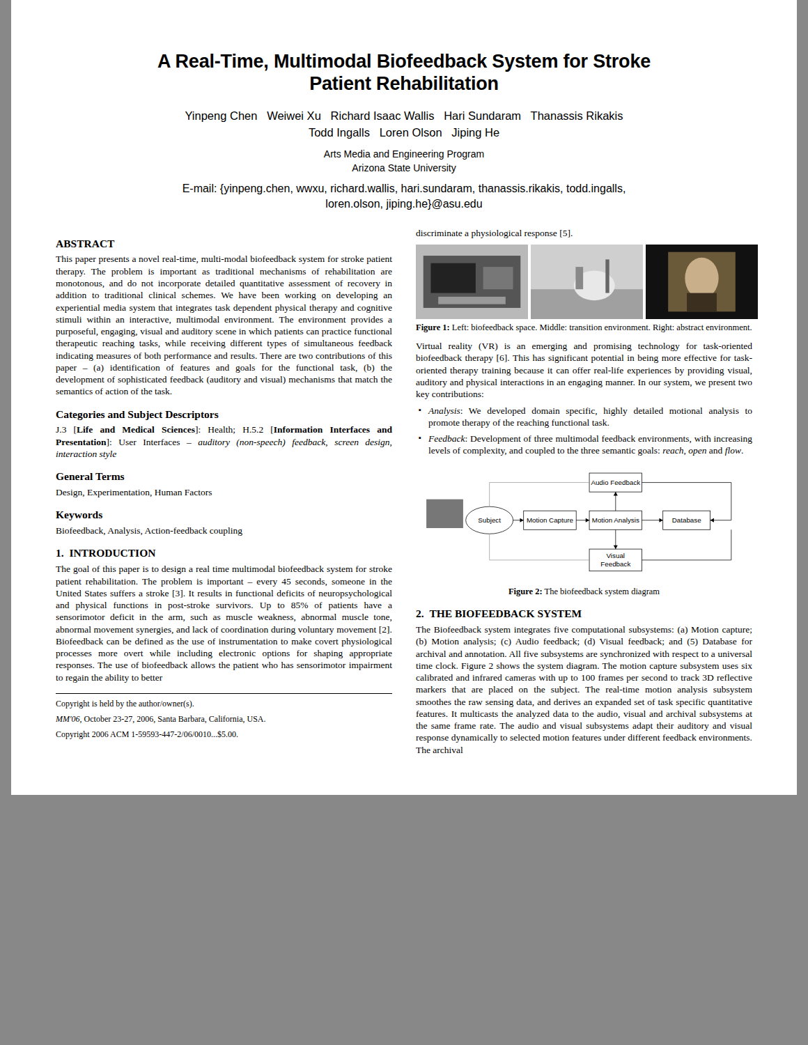A Real-Time, Multimodal Biofeedback System for Stroke
Patient Rehabilitation
Yinpeng Chen Weiwei Xu Richard Isaac Wallis Hari Sundaram Thanassis Rikakis Todd Ingalls Loren Olson Jiping He
Arts Media and Engineering Program
Arizona State University
E-mail: {yinpeng.chen, wwxu, richard.wallis, hari.sundaram, thanassis.rikakis, todd.ingalls,
loren.olson, jiping.he}@asu.edu
ABSTRACT
This paper presents a novel real-time, multi-modal biofeedback system for stroke patient therapy. The problem is important as traditional mechanisms of rehabilitation are monotonous, and do not incorporate detailed quantitative assessment of recovery in addition to traditional clinical schemes. We have been working on developing an experiential media system that integrates task dependent physical therapy and cognitive stimuli within an interactive, multimodal environment. The environment provides a purposeful, engaging, visual and auditory scene in which patients can practice functional therapeutic reaching tasks, while receiving different types of simultaneous feedback indicating measures of both performance and results. There are two contributions of this paper – (a) identification of features and goals for the functional task, (b) the development of sophisticated feedback (auditory and visual) mechanisms that match the semantics of action of the task.
Categories and Subject Descriptors
J.3 [Life and Medical Sciences]: Health; H.5.2 [Information Interfaces and Presentation]: User Interfaces – auditory (non-speech) feedback, screen design, interaction style
General Terms
Design, Experimentation, Human Factors
Keywords
Biofeedback, Analysis, Action-feedback coupling
1. INTRODUCTION
The goal of this paper is to design a real time multimodal biofeedback system for stroke patient rehabilitation. The problem is important – every 45 seconds, someone in the United States suffers a stroke [3]. It results in functional deficits of neuropsychological and physical functions in post-stroke survivors. Up to 85% of patients have a sensorimotor deficit in the arm, such as muscle weakness, abnormal muscle tone, abnormal movement synergies, and lack of coordination during voluntary movement [2]. Biofeedback can be defined as the use of instrumentation to make covert physiological processes more overt while including electronic options for shaping appropriate responses. The use of biofeedback allows the patient who has sensorimotor impairment to regain the ability to better
Copyright is held by the author/owner(s).
MM'06, October 23-27, 2006, Santa Barbara, California, USA.
Copyright 2006 ACM 1-59593-447-2/06/0010...$5.00.
discriminate a physiological response [5].
Figure 1: Left: biofeedback space. Middle: transition environment. Right: abstract environment.
Virtual reality (VR) is an emerging and promising technology for task-oriented biofeedback therapy [6]. This has significant potential in being more effective for task-oriented therapy training because it can offer real-life experiences by providing visual, auditory and physical interactions in an engaging manner. In our system, we present two key contributions:
Analysis: We developed domain specific, highly detailed motional analysis to promote therapy of the reaching functional task.
Feedback: Development of three multimodal feedback environments, with increasing levels of complexity, and coupled to the three semantic goals: reach, open and flow.
Figure 2: The biofeedback system diagram
2. THE BIOFEEDBACK SYSTEM
The Biofeedback system integrates five computational subsystems: (a) Motion capture; (b) Motion analysis; (c) Audio feedback; (d) Visual feedback; and (5) Database for archival and annotation. All five subsystems are synchronized with respect to a universal time clock. Figure 2 shows the system diagram. The motion capture subsystem uses six calibrated and infrared cameras with up to 100 frames per second to track 3D reflective markers that are placed on the subject. The real-time motion analysis subsystem smoothes the raw sensing data, and derives an expanded set of task specific quantitative features. It multicasts the analyzed data to the audio, visual and archival subsystems at the same frame rate. The audio and visual subsystems adapt their auditory and visual response dynamically to selected motion features under different feedback environments. The archival